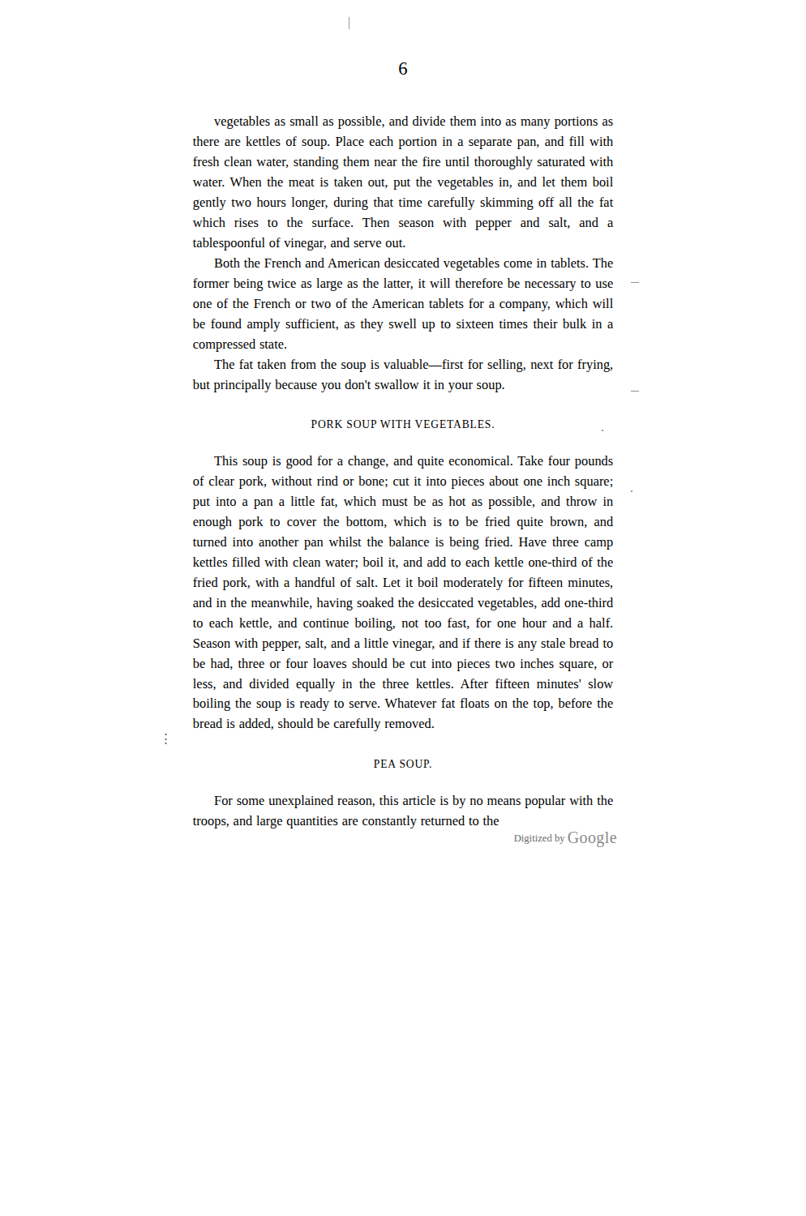6
vegetables as small as possible, and divide them into as many portions as there are kettles of soup. Place each portion in a separate pan, and fill with fresh clean water, standing them near the fire until thoroughly saturated with water. When the meat is taken out, put the vegetables in, and let them boil gently two hours longer, during that time carefully skimming off all the fat which rises to the surface. Then season with pepper and salt, and a tablespoonful of vinegar, and serve out.
Both the French and American desiccated vegetables come in tablets. The former being twice as large as the latter, it will therefore be necessary to use one of the French or two of the American tablets for a company, which will be found amply sufficient, as they swell up to sixteen times their bulk in a compressed state.
The fat taken from the soup is valuable—first for selling, next for frying, but principally because you don't swallow it in your soup.
PORK SOUP WITH VEGETABLES.
This soup is good for a change, and quite economical. Take four pounds of clear pork, without rind or bone; cut it into pieces about one inch square; put into a pan a little fat, which must be as hot as possible, and throw in enough pork to cover the bottom, which is to be fried quite brown, and turned into another pan whilst the balance is being fried. Have three camp kettles filled with clean water; boil it, and add to each kettle one-third of the fried pork, with a handful of salt. Let it boil moderately for fifteen minutes, and in the meanwhile, having soaked the desiccated vegetables, add one-third to each kettle, and continue boiling, not too fast, for one hour and a half. Season with pepper, salt, and a little vinegar, and if there is any stale bread to be had, three or four loaves should be cut into pieces two inches square, or less, and divided equally in the three kettles. After fifteen minutes' slow boiling the soup is ready to serve. Whatever fat floats on the top, before the bread is added, should be carefully removed.
PEA SOUP.
For some unexplained reason, this article is by no means popular with the troops, and large quantities are constantly returned to the
⋮
Digitized by Google